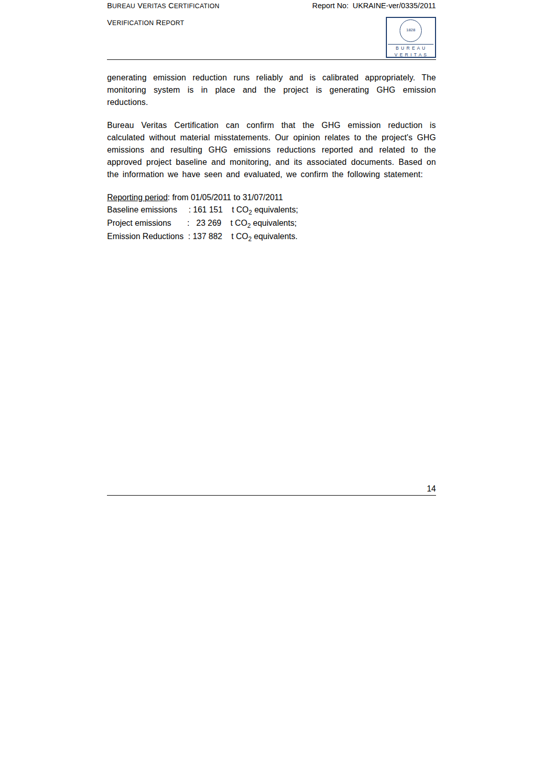BUREAU VERITAS CERTIFICATION
Report No: UKRAINE-ver/0335/2011
VERIFICATION REPORT
1828
B U R E A U V E R I T A S
generating emission reduction runs reliably and is calibrated appropriately. The monitoring system is in place and the project is generating GHG emission reductions.
Bureau Veritas Certification can confirm that the GHG emission reduction is calculated without material misstatements. Our opinion relates to the project's GHG emissions and resulting GHG emissions reductions reported and related to the approved project baseline and monitoring, and its associated documents. Based on the information we have seen and evaluated, we confirm the following statement:
Reporting period: from 01/05/2011 to 31/07/2011
Baseline emissions : 161 151 t CO2 equivalents;
Project emissions : 23 269 t CO2 equivalents;
Emission Reductions : 137 882 t CO2 equivalents.
14